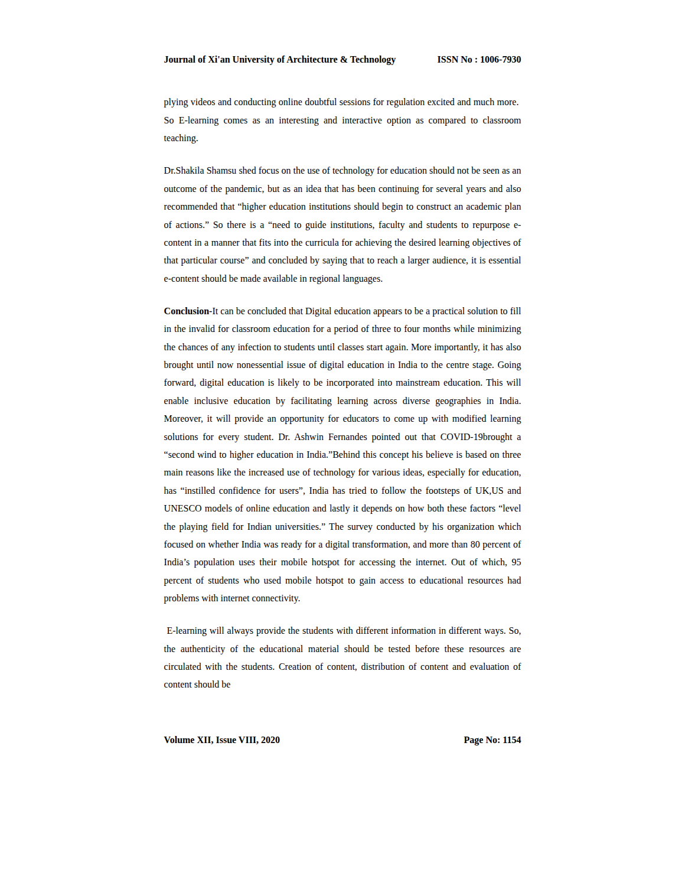Journal of Xi'an University of Architecture & Technology
ISSN No : 1006-7930
plying videos and conducting online doubtful sessions for regulation excited and much more. So E-learning comes as an interesting and interactive option as compared to classroom teaching.
Dr.Shakila Shamsu shed focus on the use of technology for education should not be seen as an outcome of the pandemic, but as an idea that has been continuing for several years and also recommended that “higher education institutions should begin to construct an academic plan of actions.” So there is a “need to guide institutions, faculty and students to repurpose e-content in a manner that fits into the curricula for achieving the desired learning objectives of that particular course” and concluded by saying that to reach a larger audience, it is essential e-content should be made available in regional languages.
Conclusion-It can be concluded that Digital education appears to be a practical solution to fill in the invalid for classroom education for a period of three to four months while minimizing the chances of any infection to students until classes start again. More importantly, it has also brought until now nonessential issue of digital education in India to the centre stage. Going forward, digital education is likely to be incorporated into mainstream education. This will enable inclusive education by facilitating learning across diverse geographies in India. Moreover, it will provide an opportunity for educators to come up with modified learning solutions for every student. Dr. Ashwin Fernandes pointed out that COVID-19brought a “second wind to higher education in India.”Behind this concept his believe is based on three main reasons like the increased use of technology for various ideas, especially for education, has “instilled confidence for users”, India has tried to follow the footsteps of UK,US and UNESCO models of online education and lastly it depends on how both these factors “level the playing field for Indian universities.” The survey conducted by his organization which focused on whether India was ready for a digital transformation, and more than 80 percent of India’s population uses their mobile hotspot for accessing the internet. Out of which, 95 percent of students who used mobile hotspot to gain access to educational resources had problems with internet connectivity.
E-learning will always provide the students with different information in different ways. So, the authenticity of the educational material should be tested before these resources are circulated with the students. Creation of content, distribution of content and evaluation of content should be
Volume XII, Issue VIII, 2020
Page No: 1154